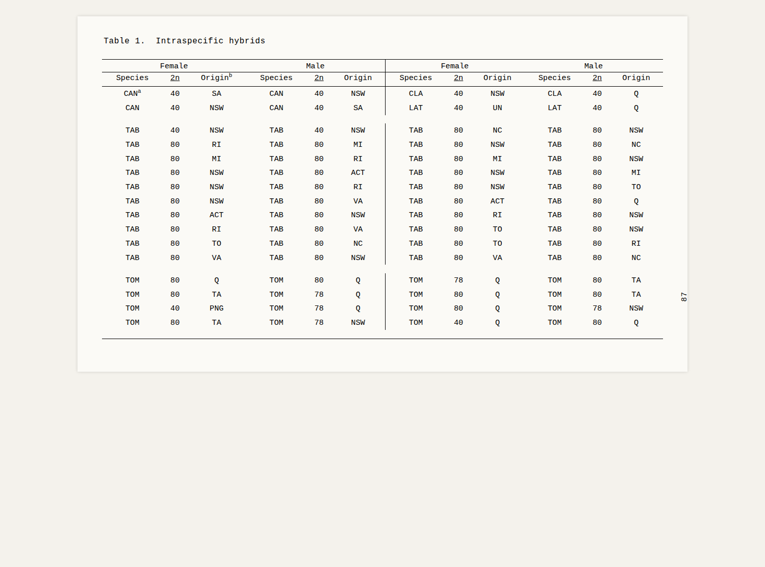Table 1. Intraspecific hybrids
| Female | Male | Female | Male |
| --- | --- | --- | --- |
| Species | 2n | Origin b | Species | 2n | Origin | Species | 2n | Origin | Species | 2n | Origin |
| CAN a | 40 | SA | CAN | 40 | NSW | CLA | 40 | NSW | CLA | 40 | Q |
| CAN | 40 | NSW | CAN | 40 | SA | LAT | 40 | UN | LAT | 40 | Q |
| TAB | 40 | NSW | TAB | 40 | NSW | TAB | 80 | NC | TAB | 80 | NSW |
| TAB | 80 | RI | TAB | 80 | MI | TAB | 80 | NSW | TAB | 80 | NC |
| TAB | 80 | MI | TAB | 80 | RI | TAB | 80 | MI | TAB | 80 | NSW |
| TAB | 80 | NSW | TAB | 80 | ACT | TAB | 80 | NSW | TAB | 80 | MI |
| TAB | 80 | NSW | TAB | 80 | RI | TAB | 80 | NSW | TAB | 80 | TO |
| TAB | 80 | NSW | TAB | 80 | VA | TAB | 80 | ACT | TAB | 80 | Q |
| TAB | 80 | ACT | TAB | 80 | NSW | TAB | 80 | RI | TAB | 80 | NSW |
| TAB | 80 | RI | TAB | 80 | VA | TAB | 80 | TO | TAB | 80 | NSW |
| TAB | 80 | TO | TAB | 80 | NC | TAB | 80 | TO | TAB | 80 | RI |
| TAB | 80 | VA | TAB | 80 | NSW | TAB | 80 | VA | TAB | 80 | NC |
| TOM | 80 | Q | TOM | 80 | Q | TOM | 78 | Q | TOM | 80 | TA |
| TOM | 80 | TA | TOM | 78 | Q | TOM | 80 | Q | TOM | 80 | TA |
| TOM | 40 | PNG | TOM | 78 | Q | TOM | 80 | Q | TOM | 78 | NSW |
| TOM | 80 | TA | TOM | 78 | NSW | TOM | 40 | Q | TOM | 80 | Q |
87